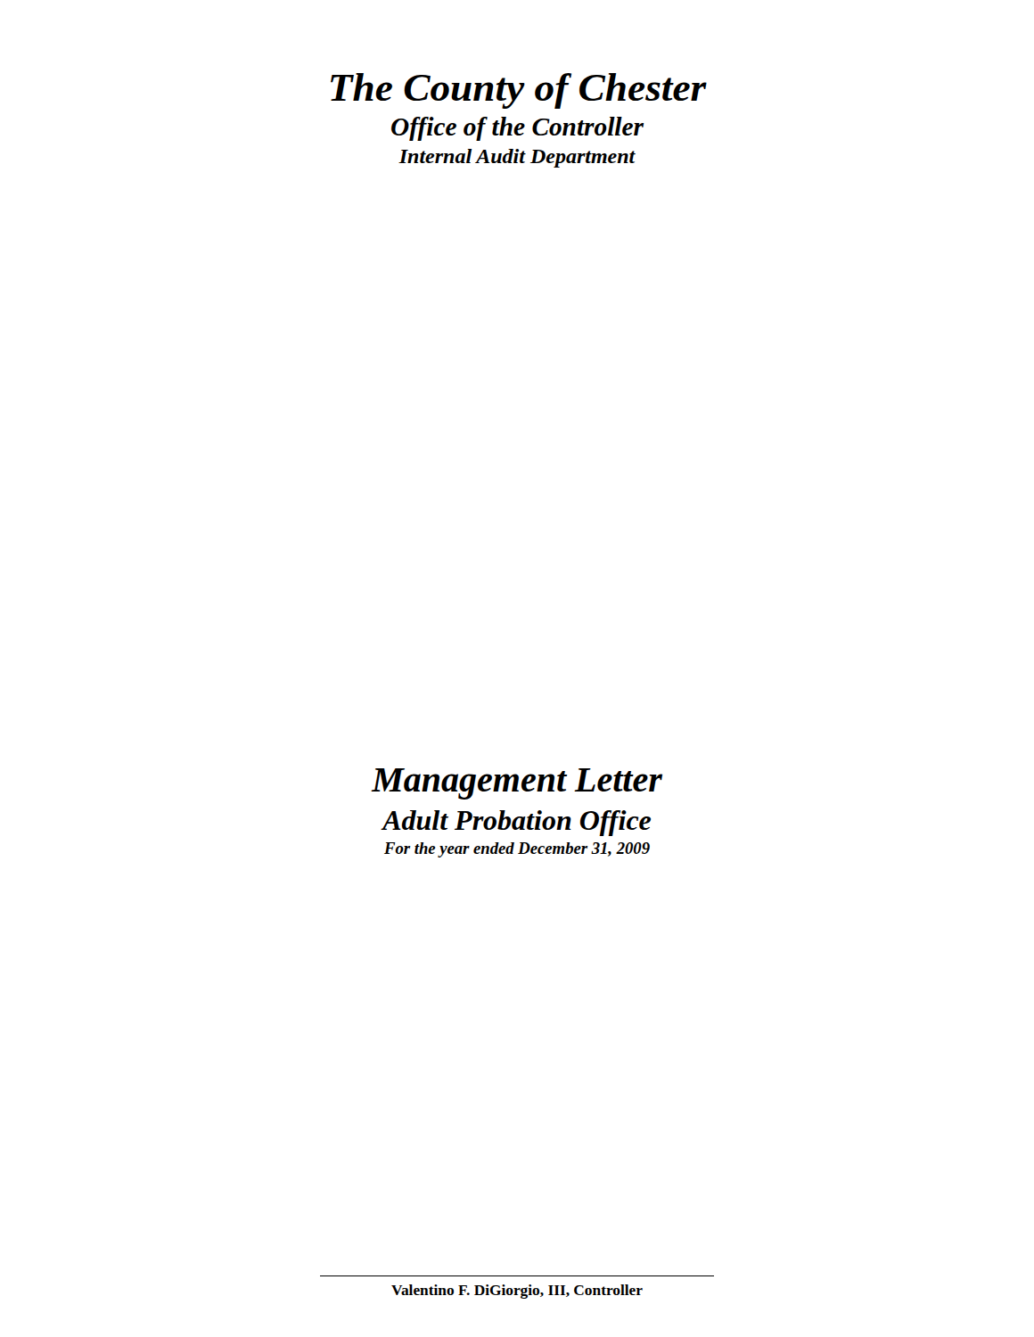The County of Chester
Office of the Controller
Internal Audit Department
Management Letter
Adult Probation Office
For the year ended December 31, 2009
Valentino F. DiGiorgio, III, Controller